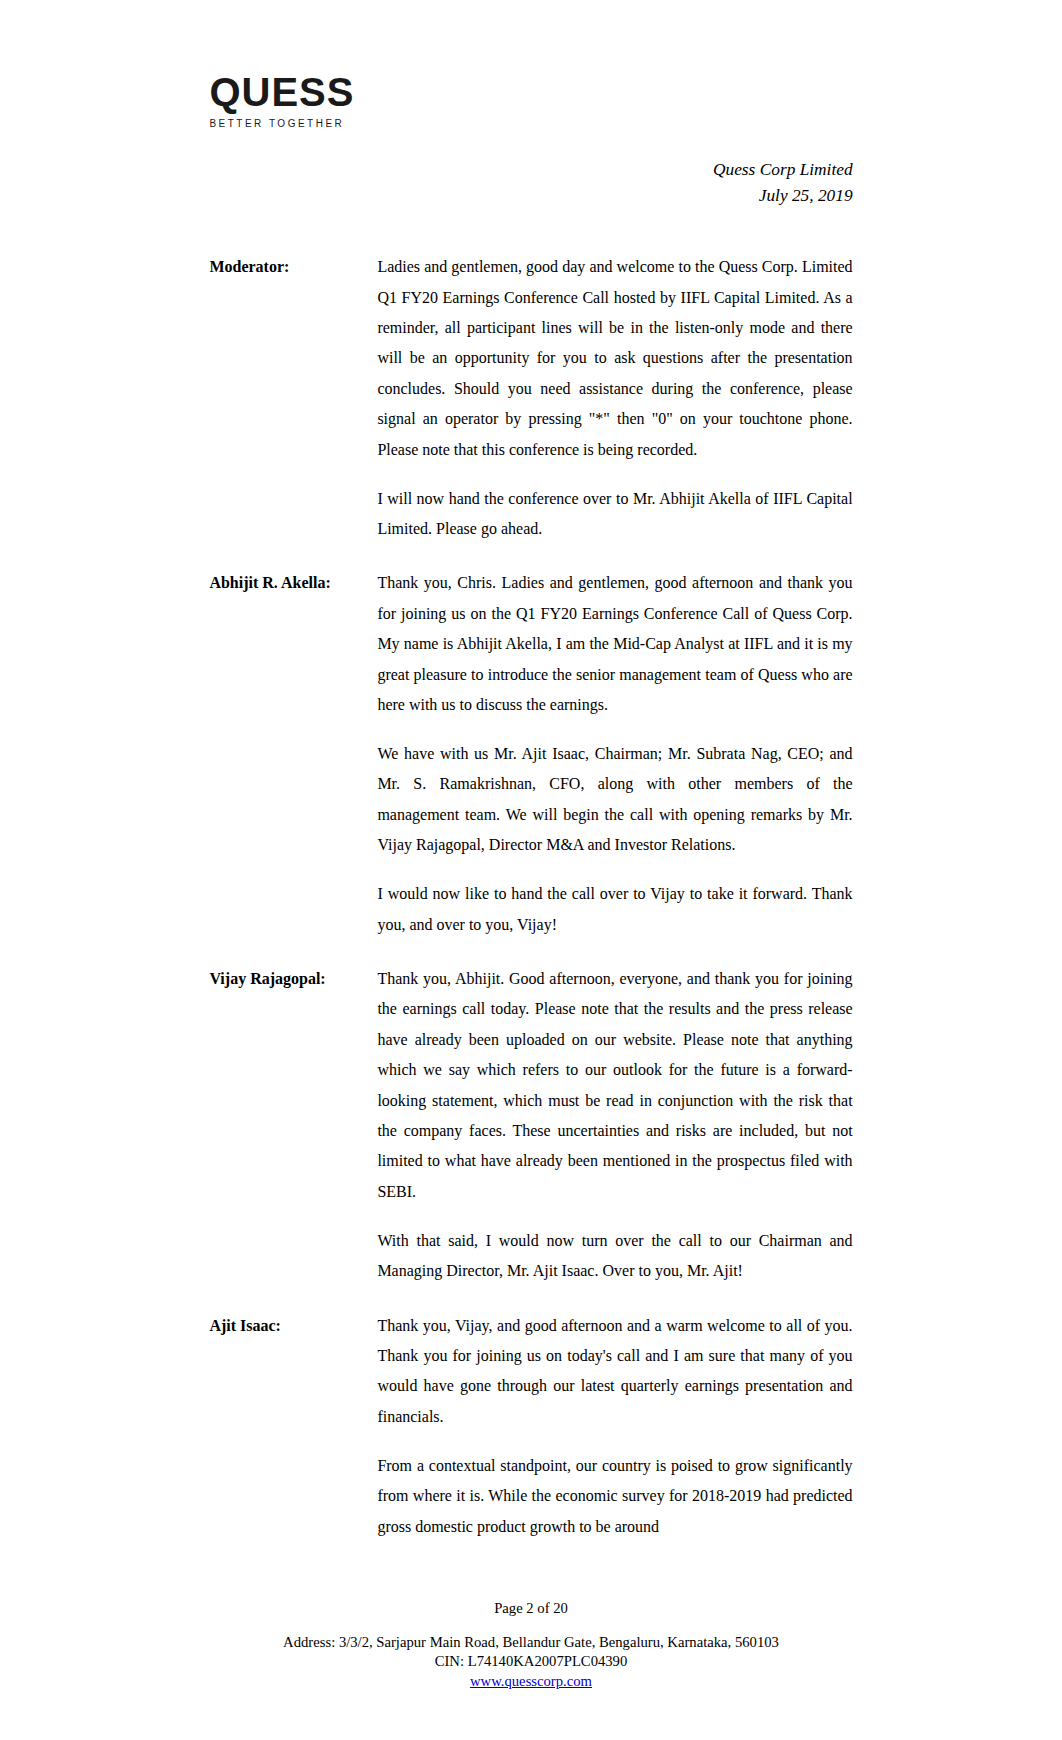QUESS
BETTER TOGETHER
Quess Corp Limited
July 25, 2019
| Moderator: | Ladies and gentlemen, good day and welcome to the Quess Corp. Limited Q1 FY20 Earnings Conference Call hosted by IIFL Capital Limited. As a reminder, all participant lines will be in the listen-only mode and there will be an opportunity for you to ask questions after the presentation concludes. Should you need assistance during the conference, please signal an operator by pressing "*" then "0" on your touchtone phone. Please note that this conference is being recorded. I will now hand the conference over to Mr. Abhijit Akella of IIFL Capital Limited. Please go ahead. |
| Abhijit R. Akella: | Thank you, Chris. Ladies and gentlemen, good afternoon and thank you for joining us on the Q1 FY20 Earnings Conference Call of Quess Corp. My name is Abhijit Akella, I am the Mid-Cap Analyst at IIFL and it is my great pleasure to introduce the senior management team of Quess who are here with us to discuss the earnings. We have with us Mr. Ajit Isaac, Chairman; Mr. Subrata Nag, CEO; and Mr. S. Ramakrishnan, CFO, along with other members of the management team. We will begin the call with opening remarks by Mr. Vijay Rajagopal, Director M&A and Investor Relations. I would now like to hand the call over to Vijay to take it forward. Thank you, and over to you, Vijay! |
| Vijay Rajagopal: | Thank you, Abhijit. Good afternoon, everyone, and thank you for joining the earnings call today. Please note that the results and the press release have already been uploaded on our website. Please note that anything which we say which refers to our outlook for the future is a forward-looking statement, which must be read in conjunction with the risk that the company faces. These uncertainties and risks are included, but not limited to what have already been mentioned in the prospectus filed with SEBI. With that said, I would now turn over the call to our Chairman and Managing Director, Mr. Ajit Isaac. Over to you, Mr. Ajit! |
| Ajit Isaac: | Thank you, Vijay, and good afternoon and a warm welcome to all of you. Thank you for joining us on today's call and I am sure that many of you would have gone through our latest quarterly earnings presentation and financials. From a contextual standpoint, our country is poised to grow significantly from where it is. While the economic survey for 2018-2019 had predicted gross domestic product growth to be around |
Page 2 of 20
Address: 3/3/2, Sarjapur Main Road, Bellandur Gate, Bengaluru, Karnataka, 560103
CIN: L74140KA2007PLC04390
www.quesscorp.com